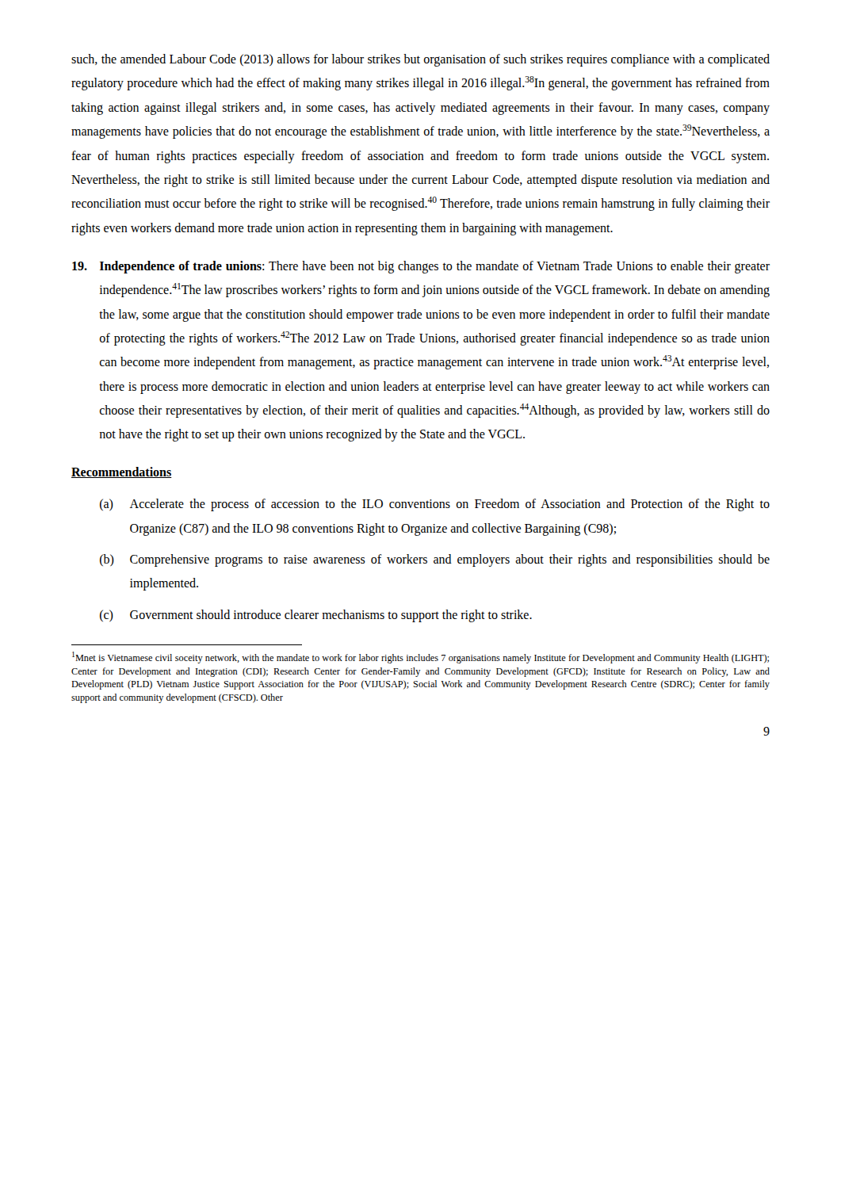such, the amended Labour Code (2013) allows for labour strikes but organisation of such strikes requires compliance with a complicated regulatory procedure which had the effect of making many strikes illegal in 2016 illegal.38In general, the government has refrained from taking action against illegal strikers and, in some cases, has actively mediated agreements in their favour. In many cases, company managements have policies that do not encourage the establishment of trade union, with little interference by the state.39Nevertheless, a fear of human rights practices especially freedom of association and freedom to form trade unions outside the VGCL system. Nevertheless, the right to strike is still limited because under the current Labour Code, attempted dispute resolution via mediation and reconciliation must occur before the right to strike will be recognised.40 Therefore, trade unions remain hamstrung in fully claiming their rights even workers demand more trade union action in representing them in bargaining with management.
19. Independence of trade unions: There have been not big changes to the mandate of Vietnam Trade Unions to enable their greater independence.41The law proscribes workers’ rights to form and join unions outside of the VGCL framework. In debate on amending the law, some argue that the constitution should empower trade unions to be even more independent in order to fulfil their mandate of protecting the rights of workers.42The 2012 Law on Trade Unions, authorised greater financial independence so as trade union can become more independent from management, as practice management can intervene in trade union work.43At enterprise level, there is process more democratic in election and union leaders at enterprise level can have greater leeway to act while workers can choose their representatives by election, of their merit of qualities and capacities.44Although, as provided by law, workers still do not have the right to set up their own unions recognized by the State and the VGCL.
Recommendations
(a) Accelerate the process of accession to the ILO conventions on Freedom of Association and Protection of the Right to Organize (C87) and the ILO 98 conventions Right to Organize and collective Bargaining (C98);
(b) Comprehensive programs to raise awareness of workers and employers about their rights and responsibilities should be implemented.
(c) Government should introduce clearer mechanisms to support the right to strike.
1Mnet is Vietnamese civil soceity network, with the mandate to work for labor rights includes 7 organisations namely Institute for Development and Community Health (LIGHT); Center for Development and Integration (CDI); Research Center for Gender-Family and Community Development (GFCD); Institute for Research on Policy, Law and Development (PLD) Vietnam Justice Support Association for the Poor (VIJUSAP); Social Work and Community Development Research Centre (SDRC); Center for family support and community development (CFSCD). Other
9